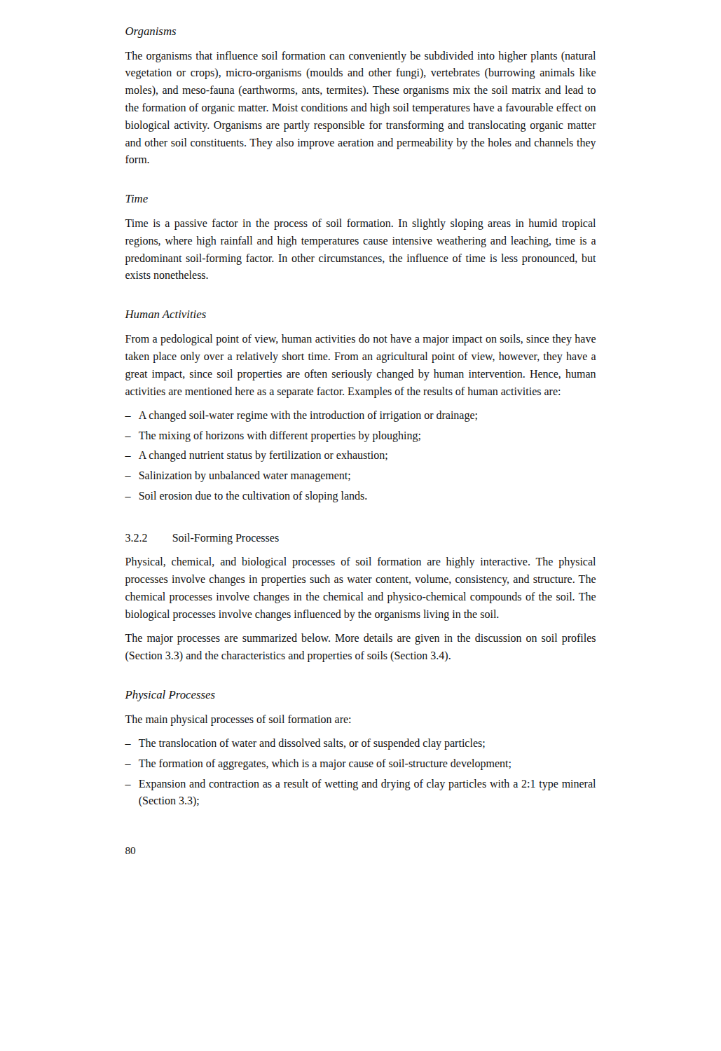Organisms
The organisms that influence soil formation can conveniently be subdivided into higher plants (natural vegetation or crops), micro-organisms (moulds and other fungi), vertebrates (burrowing animals like moles), and meso-fauna (earthworms, ants, termites). These organisms mix the soil matrix and lead to the formation of organic matter. Moist conditions and high soil temperatures have a favourable effect on biological activity. Organisms are partly responsible for transforming and translocating organic matter and other soil constituents. They also improve aeration and permeability by the holes and channels they form.
Time
Time is a passive factor in the process of soil formation. In slightly sloping areas in humid tropical regions, where high rainfall and high temperatures cause intensive weathering and leaching, time is a predominant soil-forming factor. In other circumstances, the influence of time is less pronounced, but exists nonetheless.
Human Activities
From a pedological point of view, human activities do not have a major impact on soils, since they have taken place only over a relatively short time. From an agricultural point of view, however, they have a great impact, since soil properties are often seriously changed by human intervention. Hence, human activities are mentioned here as a separate factor. Examples of the results of human activities are:
A changed soil-water regime with the introduction of irrigation or drainage;
The mixing of horizons with different properties by ploughing;
A changed nutrient status by fertilization or exhaustion;
Salinization by unbalanced water management;
Soil erosion due to the cultivation of sloping lands.
3.2.2 Soil-Forming Processes
Physical, chemical, and biological processes of soil formation are highly interactive. The physical processes involve changes in properties such as water content, volume, consistency, and structure. The chemical processes involve changes in the chemical and physico-chemical compounds of the soil. The biological processes involve changes influenced by the organisms living in the soil.
The major processes are summarized below. More details are given in the discussion on soil profiles (Section 3.3) and the characteristics and properties of soils (Section 3.4).
Physical Processes
The main physical processes of soil formation are:
The translocation of water and dissolved salts, or of suspended clay particles;
The formation of aggregates, which is a major cause of soil-structure development;
Expansion and contraction as a result of wetting and drying of clay particles with a 2:1 type mineral (Section 3.3);
80